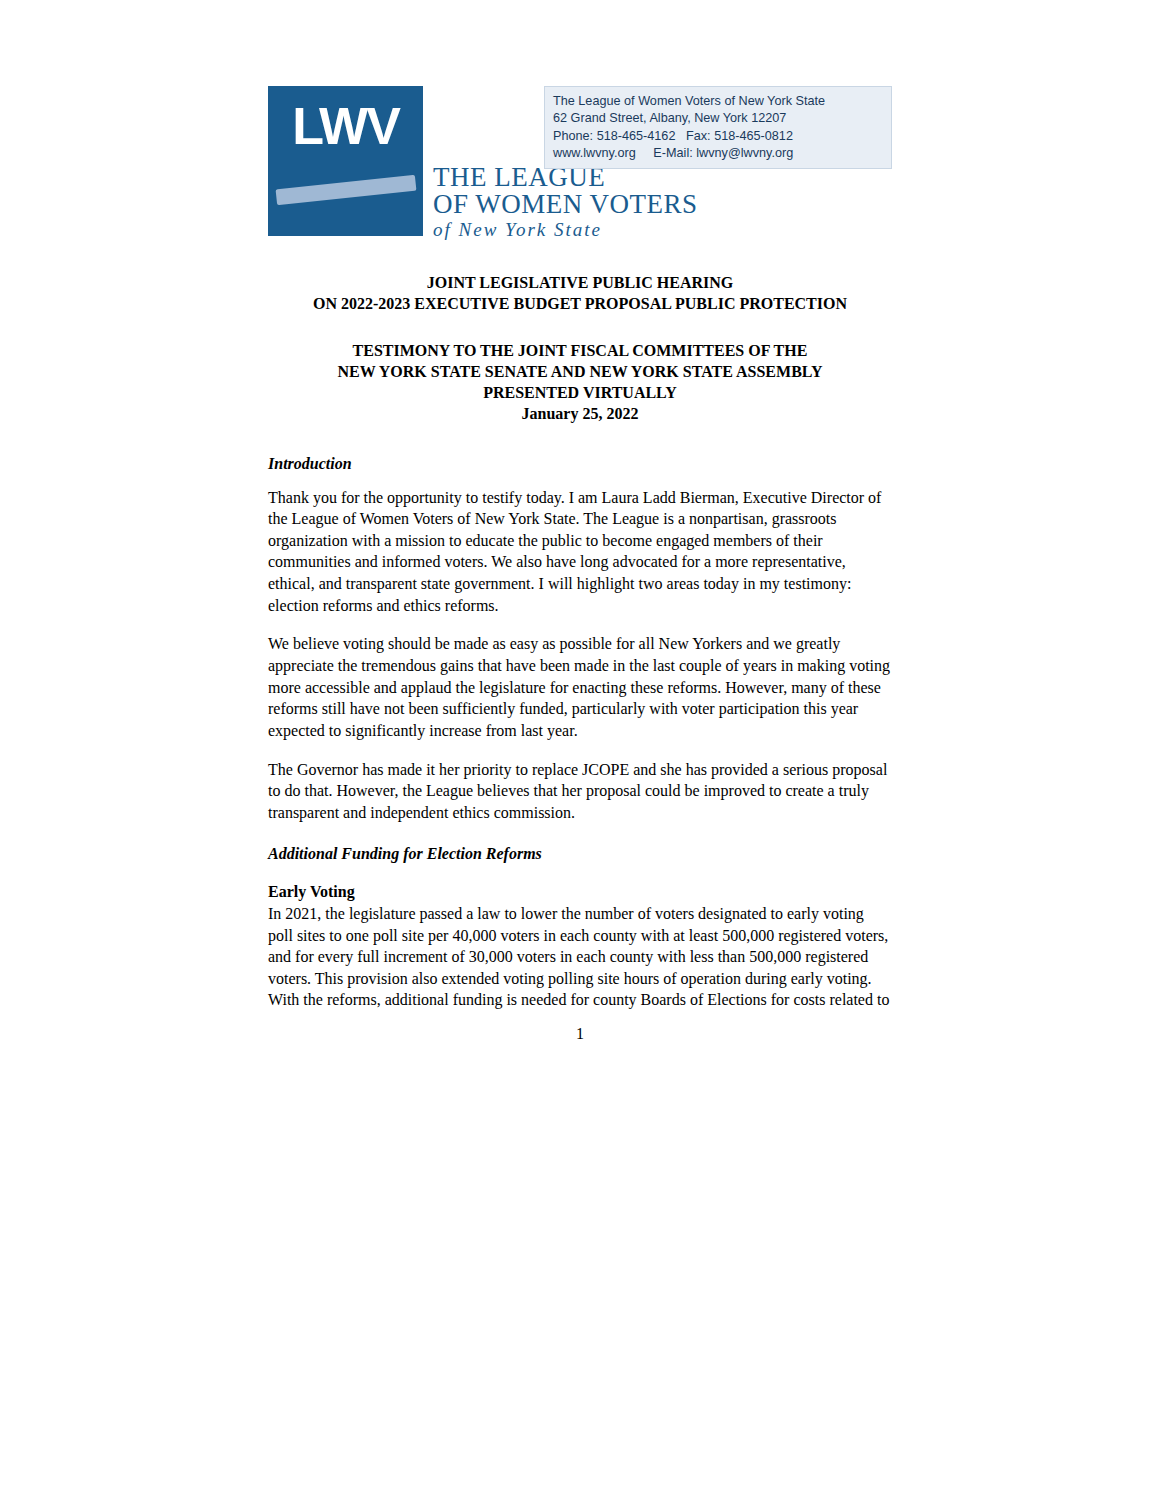LWV
The League of Women Voters of New York State
62 Grand Street, Albany, New York 12207
Phone: 518-465-4162 Fax: 518-465-0812
www.lwvny.org E-Mail: lwvny@lwvny.org
THE LEAGUE
OF WOMEN VOTERS
of New York State
Joint Legislative Public Hearing
on 2022-2023 Executive Budget Proposal Public Protection
TESTIMONY TO THE JOINT FISCAL COMMITTEES OF THE
NEW YORK STATE SENATE AND NEW YORK STATE ASSEMBLY
PRESENTED VIRTUALLY
January 25, 2022
Introduction
Thank you for the opportunity to testify today. I am Laura Ladd Bierman, Executive Director of the League of Women Voters of New York State. The League is a nonpartisan, grassroots organization with a mission to educate the public to become engaged members of their communities and informed voters. We also have long advocated for a more representative, ethical, and transparent state government. I will highlight two areas today in my testimony: election reforms and ethics reforms.
We believe voting should be made as easy as possible for all New Yorkers and we greatly appreciate the tremendous gains that have been made in the last couple of years in making voting more accessible and applaud the legislature for enacting these reforms. However, many of these reforms still have not been sufficiently funded, particularly with voter participation this year expected to significantly increase from last year.
The Governor has made it her priority to replace JCOPE and she has provided a serious proposal to do that. However, the League believes that her proposal could be improved to create a truly transparent and independent ethics commission.
Additional Funding for Election Reforms
Early Voting
In 2021, the legislature passed a law to lower the number of voters designated to early voting poll sites to one poll site per 40,000 voters in each county with at least 500,000 registered voters, and for every full increment of 30,000 voters in each county with less than 500,000 registered voters. This provision also extended voting polling site hours of operation during early voting. With the reforms, additional funding is needed for county Boards of Elections for costs related to
1